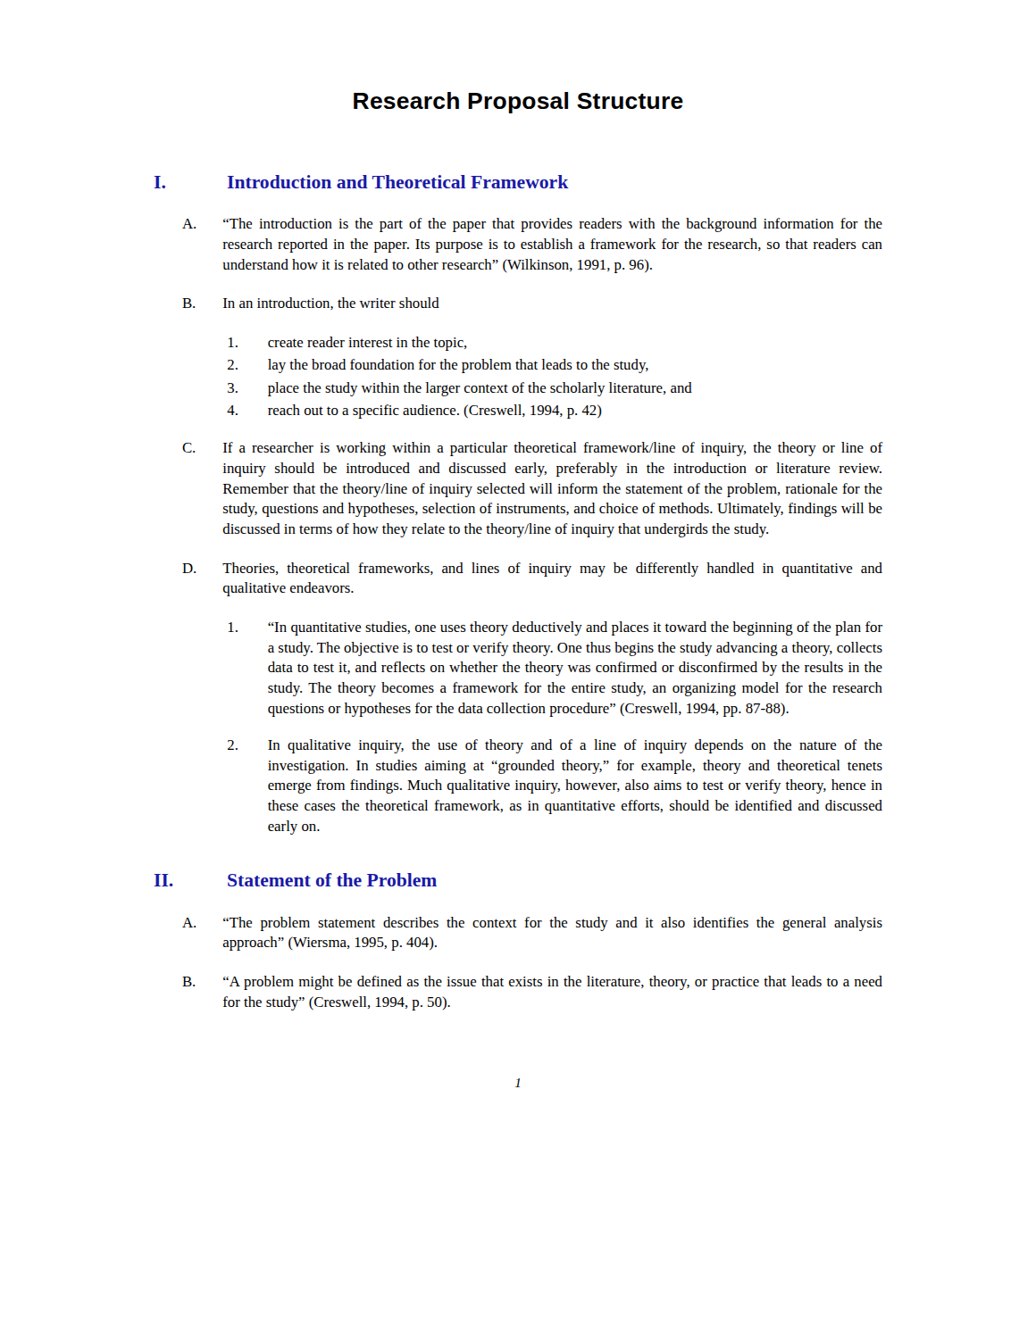Research Proposal Structure
I. Introduction and Theoretical Framework
A.“The introduction is the part of the paper that provides readers with the background information for the research reported in the paper. Its purpose is to establish a framework for the research, so that readers can understand how it is related to other research” (Wilkinson, 1991, p. 96).
B. In an introduction, the writer should
1. create reader interest in the topic,
2. lay the broad foundation for the problem that leads to the study,
3. place the study within the larger context of the scholarly literature, and
4. reach out to a specific audience. (Creswell, 1994, p. 42)
C. If a researcher is working within a particular theoretical framework/line of inquiry, the theory or line of inquiry should be introduced and discussed early, preferably in the introduction or literature review. Remember that the theory/line of inquiry selected will inform the statement of the problem, rationale for the study, questions and hypotheses, selection of instruments, and choice of methods. Ultimately, findings will be discussed in terms of how they relate to the theory/line of inquiry that undergirds the study.
D. Theories, theoretical frameworks, and lines of inquiry may be differently handled in quantitative and qualitative endeavors.
1.“In quantitative studies, one uses theory deductively and places it toward the beginning of the plan for a study. The objective is to test or verify theory. One thus begins the study advancing a theory, collects data to test it, and reflects on whether the theory was confirmed or disconfirmed by the results in the study. The theory becomes a framework for the entire study, an organizing model for the research questions or hypotheses for the data collection procedure” (Creswell, 1994, pp. 87-88).
2. In qualitative inquiry, the use of theory and of a line of inquiry depends on the nature of the investigation. In studies aiming at “grounded theory,” for example, theory and theoretical tenets emerge from findings. Much qualitative inquiry, however, also aims to test or verify theory, hence in these cases the theoretical framework, as in quantitative efforts, should be identified and discussed early on.
II. Statement of the Problem
A.“The problem statement describes the context for the study and it also identifies the general analysis approach” (Wiersma, 1995, p. 404).
B.“A problem might be defined as the issue that exists in the literature, theory, or practice that leads to a need for the study” (Creswell, 1994, p. 50).
1